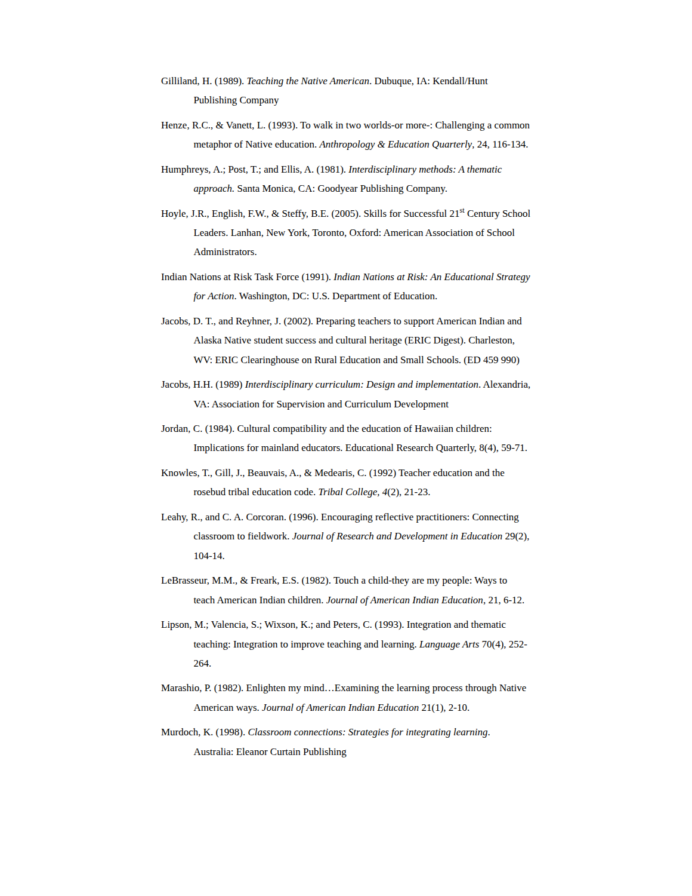Gilliland, H. (1989). Teaching the Native American. Dubuque, IA: Kendall/Hunt Publishing Company
Henze, R.C., & Vanett, L. (1993). To walk in two worlds-or more-: Challenging a common metaphor of Native education. Anthropology & Education Quarterly, 24, 116-134.
Humphreys, A.; Post, T.; and Ellis, A. (1981). Interdisciplinary methods: A thematic approach. Santa Monica, CA: Goodyear Publishing Company.
Hoyle, J.R., English, F.W., & Steffy, B.E. (2005). Skills for Successful 21st Century School Leaders. Lanhan, New York, Toronto, Oxford: American Association of School Administrators.
Indian Nations at Risk Task Force (1991). Indian Nations at Risk: An Educational Strategy for Action. Washington, DC: U.S. Department of Education.
Jacobs, D. T., and Reyhner, J. (2002). Preparing teachers to support American Indian and Alaska Native student success and cultural heritage (ERIC Digest). Charleston, WV: ERIC Clearinghouse on Rural Education and Small Schools. (ED 459 990)
Jacobs, H.H. (1989) Interdisciplinary curriculum: Design and implementation. Alexandria, VA: Association for Supervision and Curriculum Development
Jordan, C. (1984). Cultural compatibility and the education of Hawaiian children: Implications for mainland educators. Educational Research Quarterly, 8(4), 59-71.
Knowles, T., Gill, J., Beauvais, A., & Medearis, C. (1992) Teacher education and the rosebud tribal education code. Tribal College, 4(2), 21-23.
Leahy, R., and C. A. Corcoran. (1996). Encouraging reflective practitioners: Connecting classroom to fieldwork. Journal of Research and Development in Education 29(2), 104-14.
LeBrasseur, M.M., & Freark, E.S. (1982). Touch a child-they are my people: Ways to teach American Indian children. Journal of American Indian Education, 21, 6-12.
Lipson, M.; Valencia, S.; Wixson, K.; and Peters, C. (1993). Integration and thematic teaching: Integration to improve teaching and learning. Language Arts 70(4), 252-264.
Marashio, P. (1982). Enlighten my mind…Examining the learning process through Native American ways. Journal of American Indian Education 21(1), 2-10.
Murdoch, K. (1998). Classroom connections: Strategies for integrating learning. Australia: Eleanor Curtain Publishing